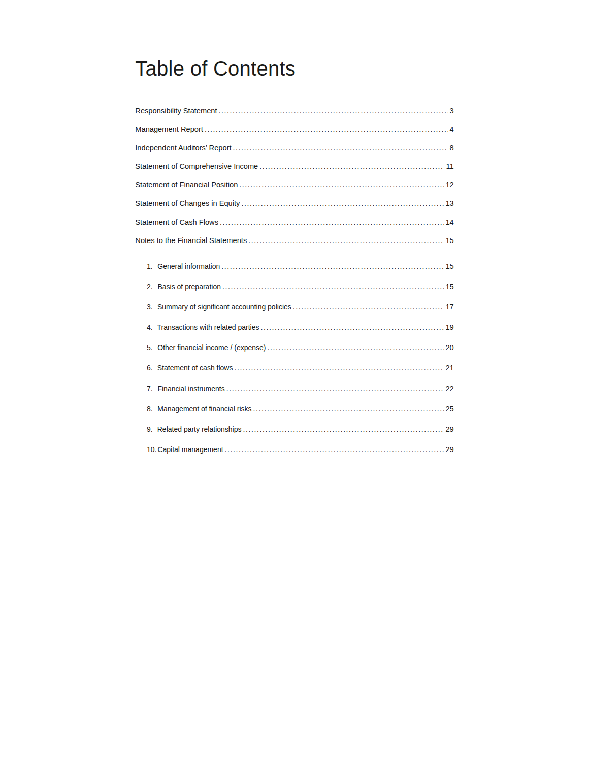Table of Contents
Responsibility Statement ................................................................................................................... 3
Management Report ......................................................................................................................... 4
Independent Auditors’ Report ............................................................................................................. 8
Statement of Comprehensive Income ................................................................................................. 11
Statement of Financial Position ......................................................................................................... 12
Statement of Changes in Equity ....................................................................................................... 13
Statement of Cash Flows ................................................................................................................. 14
Notes to the Financial Statements ..................................................................................................... 15
1. General information ................................................................................................................. 15
2. Basis of preparation ................................................................................................................ 15
3. Summary of significant accounting policies .............................................................................. 17
4. Transactions with related parties ................................................................................................. 19
5. Other financial income / (expense) .......................................................................................... 20
6. Statement of cash flows ............................................................................................................. 21
7. Financial instruments .............................................................................................................. 22
8. Management of financial risks ................................................................................................. 25
9. Related party relationships ......................................................................................................... 29
10. Capital management ............................................................................................................... 29